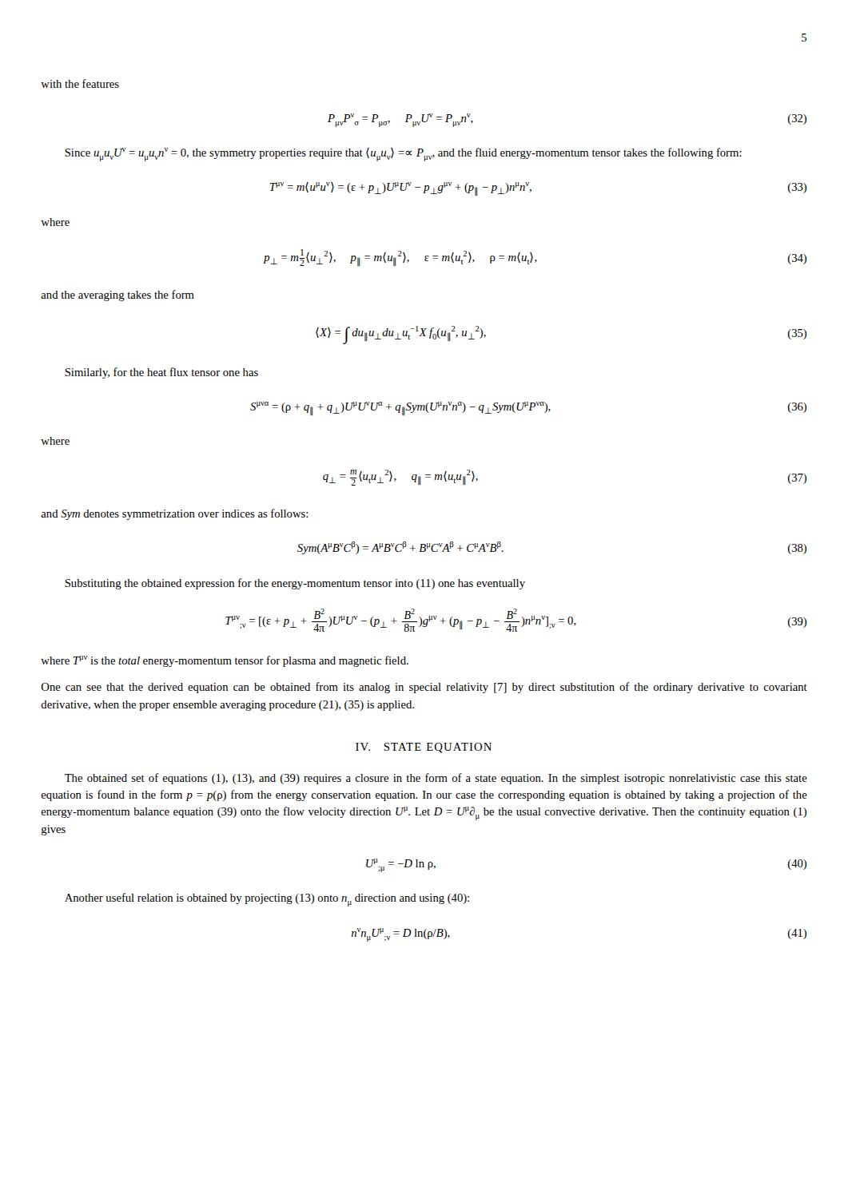5
with the features
PμνPνσ = Pμσ, PμνUν = Pμνnν,
(32)
Since uμuνUν = uμuνnν = 0, the symmetry properties require that ⟨uμuν⟩ =∝ Pμν, and the fluid energy-momentum tensor takes the following form:
Tμν = m⟨uμuν⟩ = (ε + p⊥)UμUν − p⊥gμν + (p∥ − p⊥)nμnν,
(33)
where
p⊥ = m 12⟨u⊥2⟩, p∥ = m⟨u∥2⟩, ε = m⟨ut2⟩, ρ = m⟨ut⟩,
(34)
and the averaging takes the form
⟨X⟩ = ∫ du∥u⊥du⊥ut−1X f0(u∥2, u⊥2),
(35)
Similarly, for the heat flux tensor one has
Sμνα = (ρ + q∥ + q⊥)UμUνUα + q∥Sym(Uμnνnα) − q⊥Sym(UμPνα),
(36)
where
q⊥ = m 2⟨utu⊥2⟩, q∥ = m⟨utu∥2⟩,
(37)
and Sym denotes symmetrization over indices as follows:
Sym(AμBνCβ) = AμBνCβ + BμCνAβ + CμAνBβ.
(38)
Substituting the obtained expression for the energy-momentum tensor into (11) one has eventually
Tμν;ν = [(ε + p⊥ + B24π)UμUν − (p⊥ + B28π)gμν + (p∥ − p⊥ − B24π)nμnν];ν = 0,
(39)
where Tμν is the total energy-momentum tensor for plasma and magnetic field.
One can see that the derived equation can be obtained from its analog in special relativity [7] by direct substitution of the ordinary derivative to covariant derivative, when the proper ensemble averaging procedure (21), (35) is applied.
IV. STATE EQUATION
The obtained set of equations (1), (13), and (39) requires a closure in the form of a state equation. In the simplest isotropic nonrelativistic case this state equation is found in the form p = p(ρ) from the energy conservation equation. In our case the corresponding equation is obtained by taking a projection of the energy-momentum balance equation (39) onto the flow velocity direction Uμ. Let D = Uμ∂μ be the usual convective derivative. Then the continuity equation (1) gives
Uμ;μ = −D ln ρ,
(40)
Another useful relation is obtained by projecting (13) onto nμ direction and using (40):
nνnμUμ;ν = D ln(ρ/B),
(41)